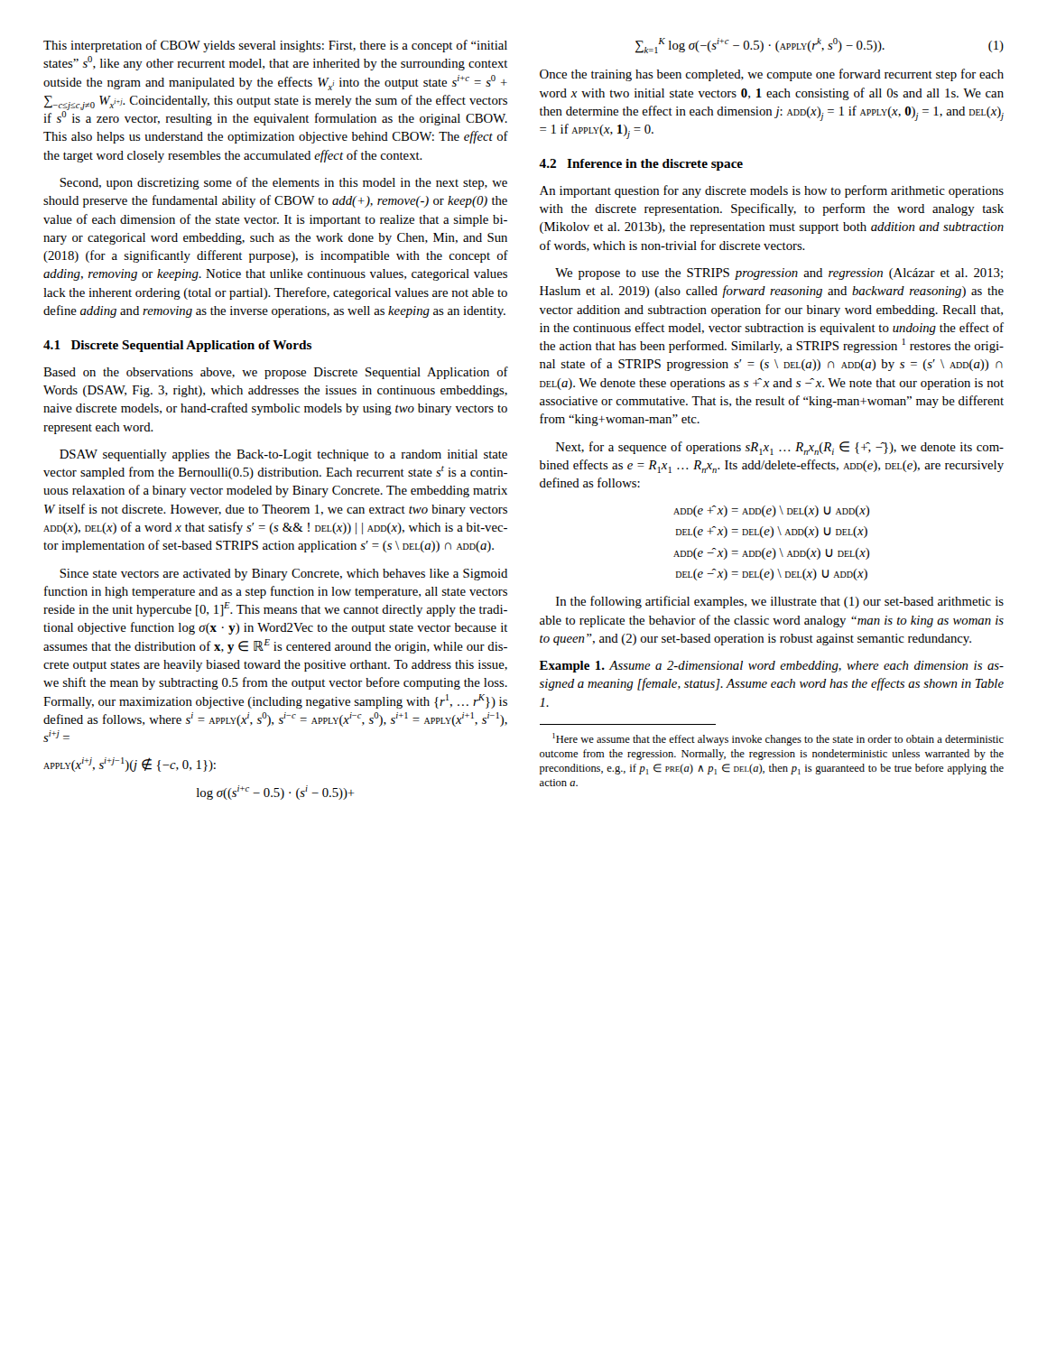This interpretation of CBOW yields several insights: First, there is a concept of “initial states” s0, like any other recurrent model, that are inherited by the surrounding context outside the ngram and manipulated by the effects Wxi into the output state si+c = s0 + ∑−c≤j≤c,j≠0 Wxi+j. Coincidentally, this output state is merely the sum of the effect vectors if s0 is a zero vector, resulting in the equivalent formulation as the original CBOW. This also helps us understand the optimization objective behind CBOW: The effect of the target word closely resembles the accumulated effect of the context.
Second, upon discretizing some of the elements in this model in the next step, we should preserve the fundamental ability of CBOW to add(+), remove(-) or keep(0) the value of each dimension of the state vector. It is important to realize that a simple binary or categorical word embedding, such as the work done by Chen, Min, and Sun (2018) (for a significantly different purpose), is incompatible with the concept of adding, removing or keeping. Notice that unlike continuous values, categorical values lack the inherent ordering (total or partial). Therefore, categorical values are not able to define adding and removing as the inverse operations, as well as keeping as an identity.
4.1 Discrete Sequential Application of Words
Based on the observations above, we propose Discrete Sequential Application of Words (DSAW, Fig. 3, right), which addresses the issues in continuous embeddings, naive discrete models, or hand-crafted symbolic models by using two binary vectors to represent each word.
DSAW sequentially applies the Back-to-Logit technique to a random initial state vector sampled from the Bernoulli(0.5) distribution. Each recurrent state st is a continuous relaxation of a binary vector modeled by Binary Concrete. The embedding matrix W itself is not discrete. However, due to Theorem 1, we can extract two binary vectors add(x), del(x) of a word x that satisfy s′ = (s && ! del(x)) | | add(x), which is a bit-vector implementation of set-based STRIPS action application s′ = (s \ del(a)) ∩ add(a).
Since state vectors are activated by Binary Concrete, which behaves like a Sigmoid function in high temperature and as a step function in low temperature, all state vectors reside in the unit hypercube [0, 1]E. This means that we cannot directly apply the traditional objective function log σ(x · y) in Word2Vec to the output state vector because it assumes that the distribution of x, y ∈ ℝE is centered around the origin, while our discrete output states are heavily biased toward the positive orthant. To address this issue, we shift the mean by subtracting 0.5 from the output vector before computing the loss. Formally, our maximization objective (including negative sampling with {r1, … rK}) is defined as follows, where si = apply(xi, s0), si−c = apply(xi−c, s0), si+1 = apply(xi+1, si−1), si+j =
apply(xi+j, si+j−1)(j ∉ {−c, 0, 1}):
log σ((si+c − 0.5) · (si − 0.5))+ (1)∑k=1K log σ(−(si+c − 0.5) · (apply(rk, s0) − 0.5)).
Once the training has been completed, we compute one forward recurrent step for each word x with two initial state vectors 0, 1 each consisting of all 0s and all 1s. We can then determine the effect in each dimension j: add(x)j = 1 if apply(x, 0)j = 1, and del(x)j = 1 if apply(x, 1)j = 0.
4.2 Inference in the discrete space
An important question for any discrete models is how to perform arithmetic operations with the discrete representation. Specifically, to perform the word analogy task (Mikolov et al. 2013b), the representation must support both addition and subtraction of words, which is non-trivial for discrete vectors.
We propose to use the STRIPS progression and regression (Alcázar et al. 2013; Haslum et al. 2019) (also called forward reasoning and backward reasoning) as the vector addition and subtraction operation for our binary word embedding. Recall that, in the continuous effect model, vector subtraction is equivalent to undoing the effect of the action that has been performed. Similarly, a STRIPS regression 1 restores the original state of a STRIPS progression s′ = (s \ del(a)) ∩ add(a) by s = (s′ \ add(a)) ∩ del(a). We denote these operations as s +̂ x and s −̂ x. We note that our operation is not associative or commutative. That is, the result of “king-man+woman” may be different from “king+woman-man” etc.
Next, for a sequence of operations sR1x1 … Rnxn(Ri ∈ {+̂, −̂}), we denote its combined effects as e = R1x1 … Rnxn. Its add/delete-effects, add(e), del(e), are recursively defined as follows:
add(e +̂ x) = add(e) \ del(x) ∪ add(x) del(e +̂ x) = del(e) \ add(x) ∪ del(x) add(e −̂ x) = add(e) \ add(x) ∪ del(x) del(e −̂ x) = del(e) \ del(x) ∪ add(x)
In the following artificial examples, we illustrate that (1) our set-based arithmetic is able to replicate the behavior of the classic word analogy “man is to king as woman is to queen”, and (2) our set-based operation is robust against semantic redundancy.
Example 1. Assume a 2-dimensional word embedding, where each dimension is assigned a meaning [female, status]. Assume each word has the effects as shown in Table 1.
1Here we assume that the effect always invoke changes to the state in order to obtain a deterministic outcome from the regression. Normally, the regression is nondeterministic unless warranted by the preconditions, e.g., if p1 ∈ pre(a) ∧ p1 ∈ del(a), then p1 is guaranteed to be true before applying the action a.